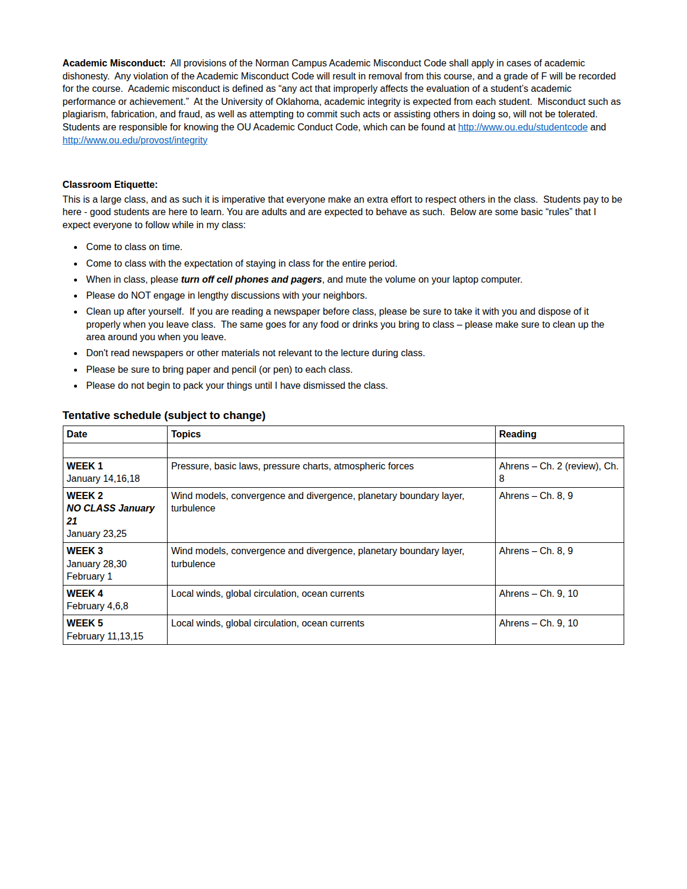Academic Misconduct: All provisions of the Norman Campus Academic Misconduct Code shall apply in cases of academic dishonesty. Any violation of the Academic Misconduct Code will result in removal from this course, and a grade of F will be recorded for the course. Academic misconduct is defined as “any act that improperly affects the evaluation of a student’s academic performance or achievement.” At the University of Oklahoma, academic integrity is expected from each student. Misconduct such as plagiarism, fabrication, and fraud, as well as attempting to commit such acts or assisting others in doing so, will not be tolerated. Students are responsible for knowing the OU Academic Conduct Code, which can be found at http://www.ou.edu/studentcode and http://www.ou.edu/provost/integrity
Classroom Etiquette:
This is a large class, and as such it is imperative that everyone make an extra effort to respect others in the class. Students pay to be here - good students are here to learn. You are adults and are expected to behave as such. Below are some basic “rules” that I expect everyone to follow while in my class:
Come to class on time.
Come to class with the expectation of staying in class for the entire period.
When in class, please turn off cell phones and pagers, and mute the volume on your laptop computer.
Please do NOT engage in lengthy discussions with your neighbors.
Clean up after yourself. If you are reading a newspaper before class, please be sure to take it with you and dispose of it properly when you leave class. The same goes for any food or drinks you bring to class – please make sure to clean up the area around you when you leave.
Don't read newspapers or other materials not relevant to the lecture during class.
Please be sure to bring paper and pencil (or pen) to each class.
Please do not begin to pack your things until I have dismissed the class.
Tentative schedule (subject to change)
| Date | Topics | Reading |
| --- | --- | --- |
| WEEK 1 January 14,16,18 | Pressure, basic laws, pressure charts, atmospheric forces | Ahrens – Ch. 2 (review), Ch. 8 |
| WEEK 2 NO CLASS January 21 January 23,25 | Wind models, convergence and divergence, planetary boundary layer, turbulence | Ahrens – Ch. 8, 9 |
| WEEK 3 January 28,30 February 1 | Wind models, convergence and divergence, planetary boundary layer, turbulence | Ahrens – Ch. 8, 9 |
| WEEK 4 February 4,6,8 | Local winds, global circulation, ocean currents | Ahrens – Ch. 9, 10 |
| WEEK 5 February 11,13,15 | Local winds, global circulation, ocean currents | Ahrens – Ch. 9, 10 |